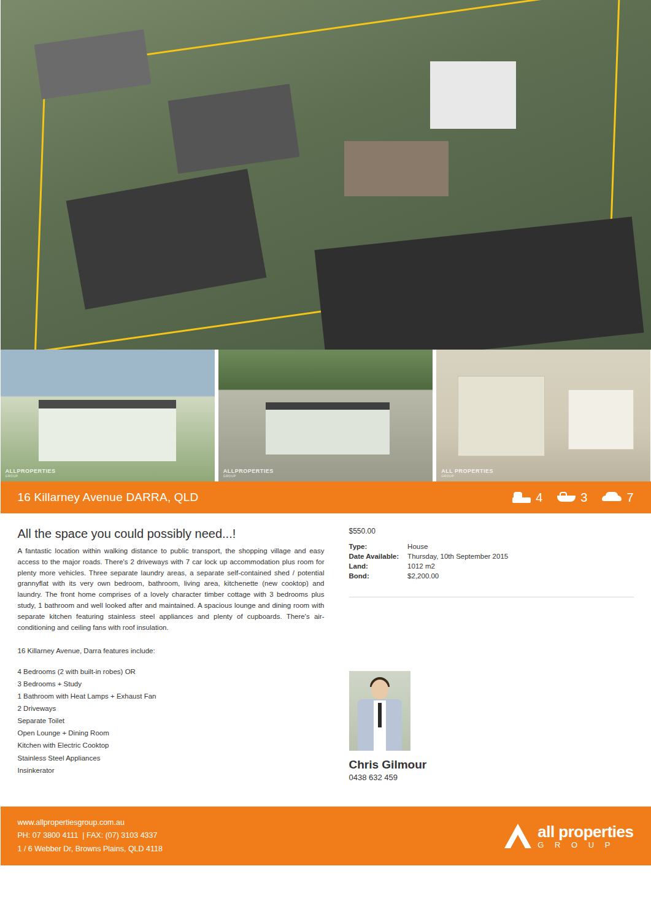ALLPROPERTIESGROUP
ALLPROPERTIESGROUP
ALL PROPERTIESGROUP
16 Killarney Avenue DARRA, QLD
4
3
7
All the space you could possibly need...!
A fantastic location within walking distance to public transport, the shopping village and easy access to the major roads. There's 2 driveways with 7 car lock up accommodation plus room for plenty more vehicles. Three separate laundry areas, a separate self-contained shed / potential grannyflat with its very own bedroom, bathroom, living area, kitchenette (new cooktop) and laundry. The front home comprises of a lovely character timber cottage with 3 bedrooms plus study, 1 bathroom and well looked after and maintained. A spacious lounge and dining room with separate kitchen featuring stainless steel appliances and plenty of cupboards. There's air-conditioning and ceiling fans with roof insulation.
16 Killarney Avenue, Darra features include:
4 Bedrooms (2 with built-in robes) OR
3 Bedrooms + Study
1 Bathroom with Heat Lamps + Exhaust Fan
2 Driveways
Separate Toilet
Open Lounge + Dining Room
Kitchen with Electric Cooktop
Stainless Steel Appliances
Insinkerator
$550.00
| Type: | House |
| Date Available: | Thursday, 10th September 2015 |
| Land: | 1012 m2 |
| Bond: | $2,200.00 |
Chris Gilmour
0438 632 459
www.allpropertiesgroup.com.au
PH: 07 3800 4111 | FAX: (07) 3103 4337
1 / 6 Webber Dr, Browns Plains, QLD 4118
all properties
G R O U P